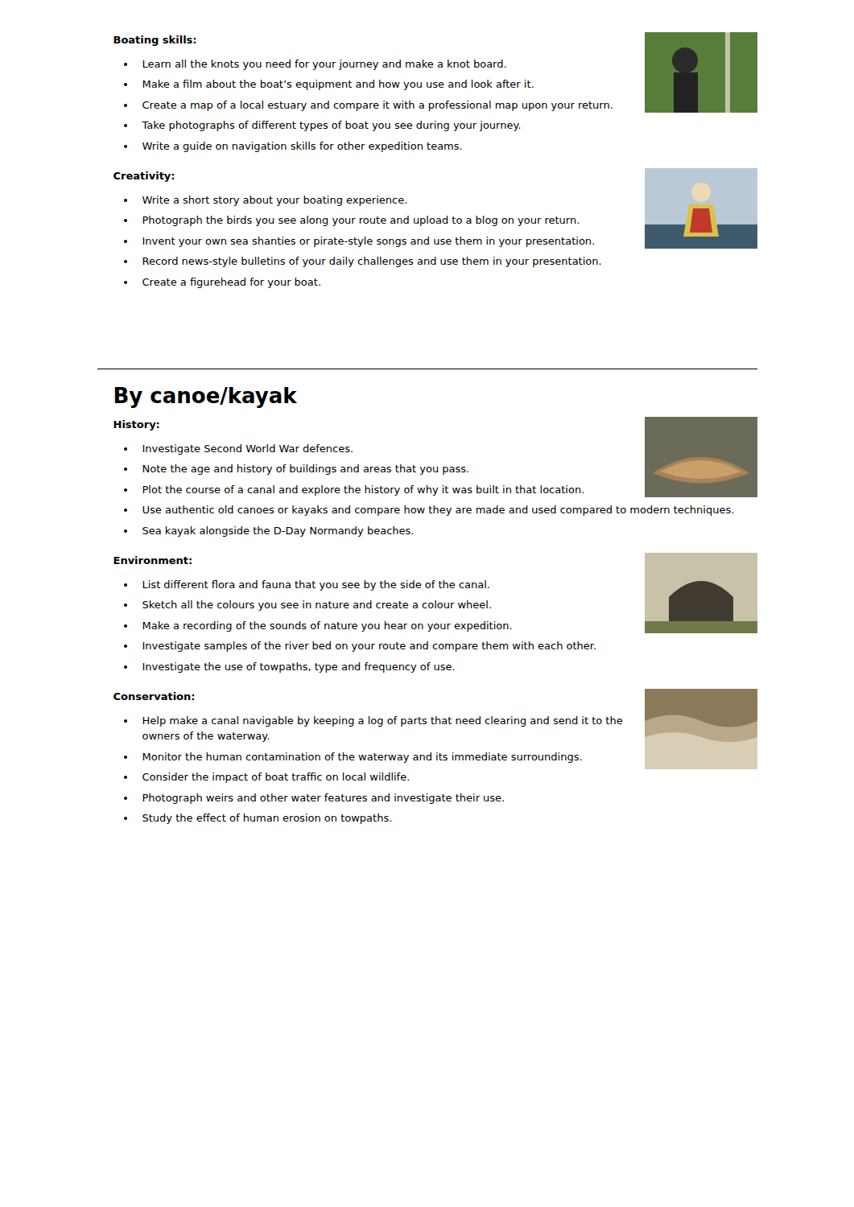Boating skills:
Learn all the knots you need for your journey and make a knot board.
Make a film about the boat’s equipment and how you use and look after it.
Create a map of a local estuary and compare it with a professional map upon your return.
Take photographs of different types of boat you see during your journey.
Write a guide on navigation skills for other expedition teams.
Creativity:
Write a short story about your boating experience.
Photograph the birds you see along your route and upload to a blog on your return.
Invent your own sea shanties or pirate-style songs and use them in your presentation.
Record news-style bulletins of your daily challenges and use them in your presentation.
Create a figurehead for your boat.
By canoe/kayak
History:
Investigate Second World War defences.
Note the age and history of buildings and areas that you pass.
Plot the course of a canal and explore the history of why it was built in that location.
Use authentic old canoes or kayaks and compare how they are made and used compared to modern techniques.
Sea kayak alongside the D-Day Normandy beaches.
Environment:
List different flora and fauna that you see by the side of the canal.
Sketch all the colours you see in nature and create a colour wheel.
Make a recording of the sounds of nature you hear on your expedition.
Investigate samples of the river bed on your route and compare them with each other.
Investigate the use of towpaths, type and frequency of use.
Conservation:
Help make a canal navigable by keeping a log of parts that need clearing and send it to the owners of the waterway.
Monitor the human contamination of the waterway and its immediate surroundings.
Consider the impact of boat traffic on local wildlife.
Photograph weirs and other water features and investigate their use.
Study the effect of human erosion on towpaths.